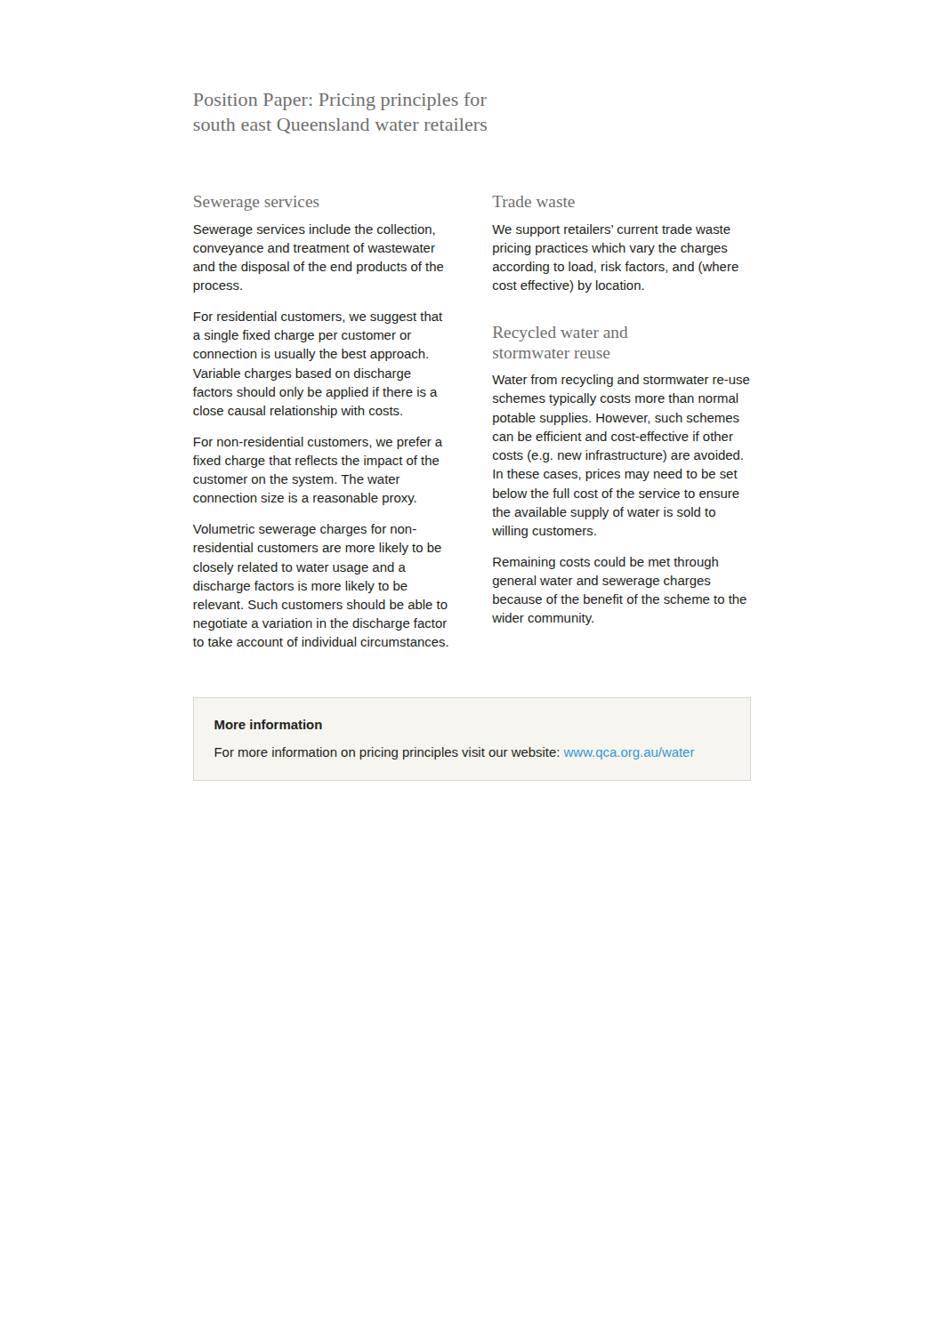Position Paper: Pricing principles for
south east Queensland water retailers
Sewerage services
Sewerage services include the collection, conveyance and treatment of wastewater and the disposal of the end products of the process.
For residential customers, we suggest that a single fixed charge per customer or connection is usually the best approach. Variable charges based on discharge factors should only be applied if there is a close causal relationship with costs.
For non-residential customers, we prefer a fixed charge that reflects the impact of the customer on the system. The water connection size is a reasonable proxy.
Volumetric sewerage charges for non-residential customers are more likely to be closely related to water usage and a discharge factors is more likely to be relevant. Such customers should be able to negotiate a variation in the discharge factor to take account of individual circumstances.
Trade waste
We support retailers’ current trade waste pricing practices which vary the charges according to load, risk factors, and (where cost effective) by location.
Recycled water and
stormwater reuse
Water from recycling and stormwater re-use schemes typically costs more than normal potable supplies. However, such schemes can be efficient and cost-effective if other costs (e.g. new infrastructure) are avoided. In these cases, prices may need to be set below the full cost of the service to ensure the available supply of water is sold to willing customers.
Remaining costs could be met through general water and sewerage charges because of the benefit of the scheme to the wider community.
More information
For more information on pricing principles visit our website: www.qca.org.au/water